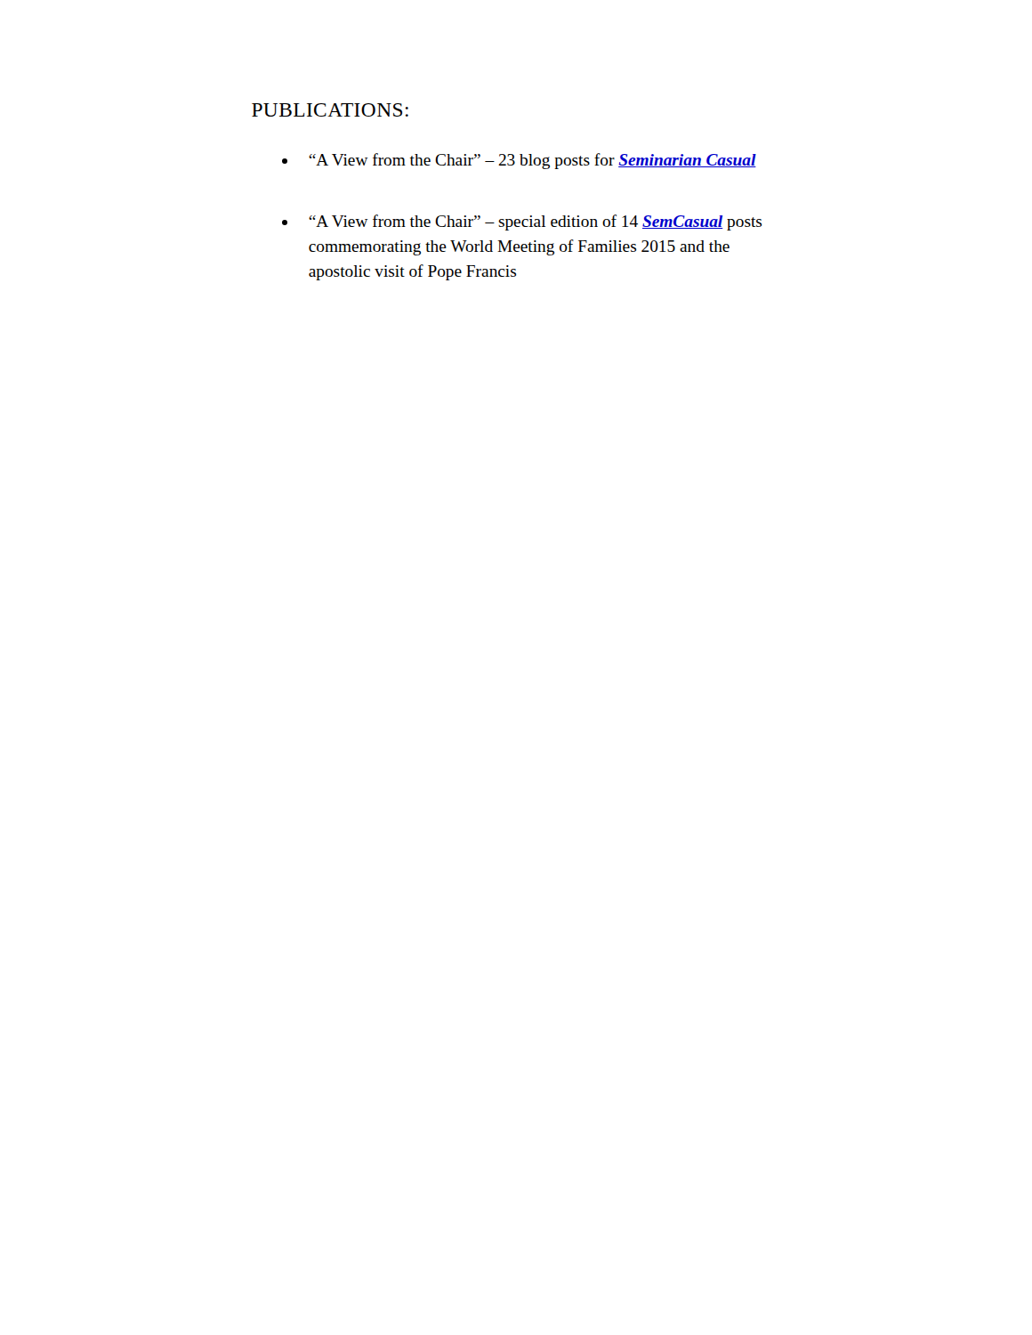PUBLICATIONS:
“A View from the Chair” – 23 blog posts for Seminarian Casual
“A View from the Chair” – special edition of 14 SemCasual posts commemorating the World Meeting of Families 2015 and the apostolic visit of Pope Francis